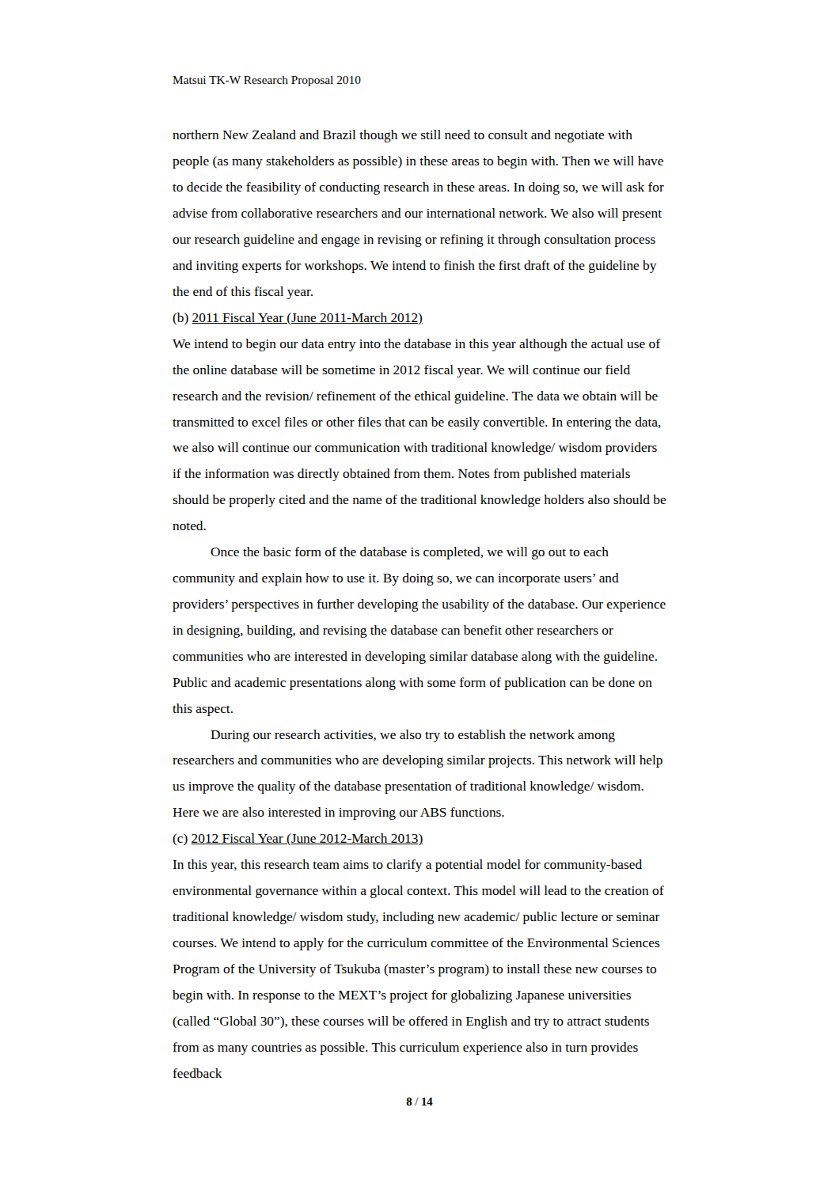Matsui TK-W Research Proposal 2010
northern New Zealand and Brazil though we still need to consult and negotiate with people (as many stakeholders as possible) in these areas to begin with. Then we will have to decide the feasibility of conducting research in these areas. In doing so, we will ask for advise from collaborative researchers and our international network. We also will present our research guideline and engage in revising or refining it through consultation process and inviting experts for workshops. We intend to finish the first draft of the guideline by the end of this fiscal year.
(b) 2011 Fiscal Year (June 2011-March 2012)
We intend to begin our data entry into the database in this year although the actual use of the online database will be sometime in 2012 fiscal year. We will continue our field research and the revision/ refinement of the ethical guideline. The data we obtain will be transmitted to excel files or other files that can be easily convertible. In entering the data, we also will continue our communication with traditional knowledge/ wisdom providers if the information was directly obtained from them. Notes from published materials should be properly cited and the name of the traditional knowledge holders also should be noted.
Once the basic form of the database is completed, we will go out to each community and explain how to use it. By doing so, we can incorporate users’ and providers’ perspectives in further developing the usability of the database. Our experience in designing, building, and revising the database can benefit other researchers or communities who are interested in developing similar database along with the guideline. Public and academic presentations along with some form of publication can be done on this aspect.
During our research activities, we also try to establish the network among researchers and communities who are developing similar projects. This network will help us improve the quality of the database presentation of traditional knowledge/ wisdom. Here we are also interested in improving our ABS functions.
(c) 2012 Fiscal Year (June 2012-March 2013)
In this year, this research team aims to clarify a potential model for community-based environmental governance within a glocal context. This model will lead to the creation of traditional knowledge/ wisdom study, including new academic/ public lecture or seminar courses. We intend to apply for the curriculum committee of the Environmental Sciences Program of the University of Tsukuba (master’s program) to install these new courses to begin with. In response to the MEXT’s project for globalizing Japanese universities (called “Global 30”), these courses will be offered in English and try to attract students from as many countries as possible. This curriculum experience also in turn provides feedback
8 / 14